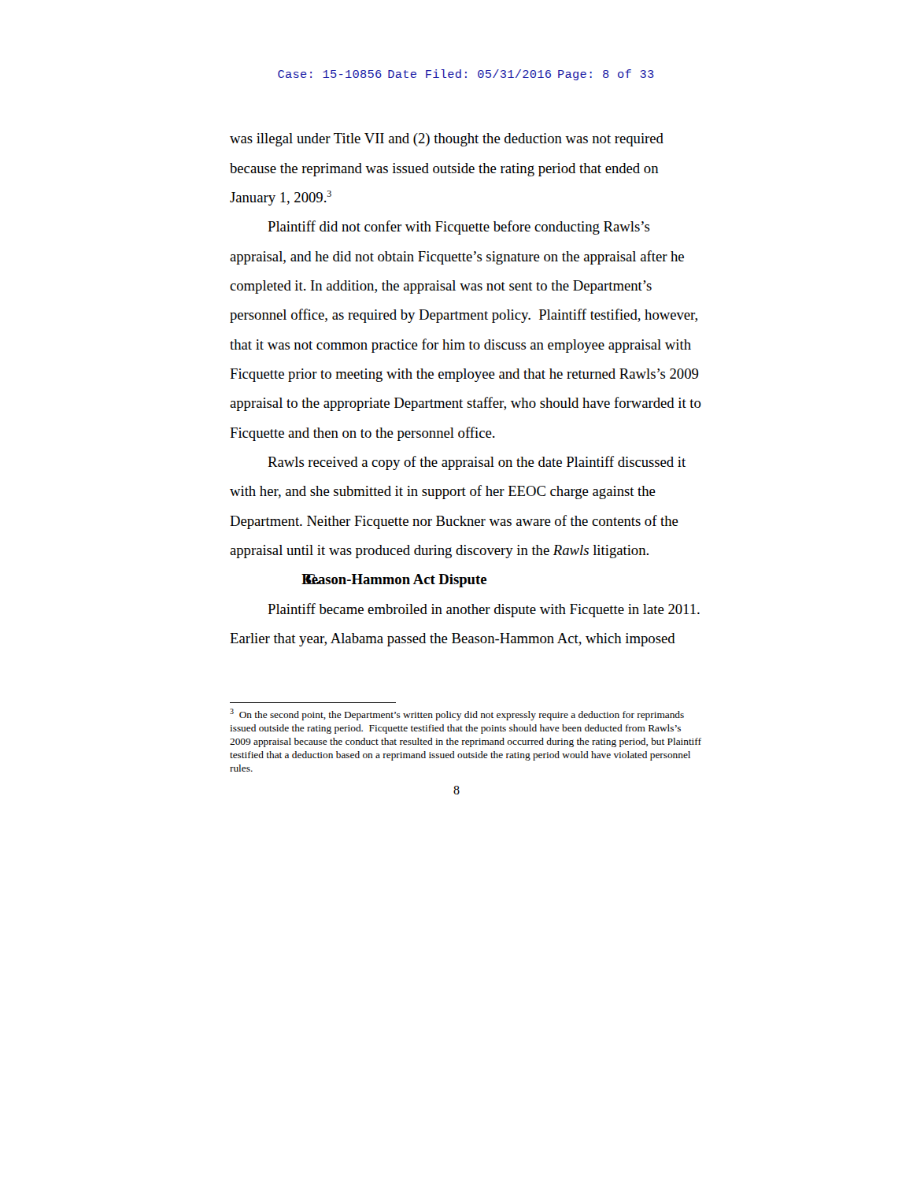Case: 15-10856 Date Filed: 05/31/2016 Page: 8 of 33
was illegal under Title VII and (2) thought the deduction was not required because the reprimand was issued outside the rating period that ended on January 1, 2009.3
Plaintiff did not confer with Ficquette before conducting Rawls’s appraisal, and he did not obtain Ficquette’s signature on the appraisal after he completed it. In addition, the appraisal was not sent to the Department’s personnel office, as required by Department policy. Plaintiff testified, however, that it was not common practice for him to discuss an employee appraisal with Ficquette prior to meeting with the employee and that he returned Rawls’s 2009 appraisal to the appropriate Department staffer, who should have forwarded it to Ficquette and then on to the personnel office.
Rawls received a copy of the appraisal on the date Plaintiff discussed it with her, and she submitted it in support of her EEOC charge against the Department. Neither Ficquette nor Buckner was aware of the contents of the appraisal until it was produced during discovery in the Rawls litigation.
C. Beason-Hammon Act Dispute
Plaintiff became embroiled in another dispute with Ficquette in late 2011. Earlier that year, Alabama passed the Beason-Hammon Act, which imposed
3 On the second point, the Department’s written policy did not expressly require a deduction for reprimands issued outside the rating period. Ficquette testified that the points should have been deducted from Rawls’s 2009 appraisal because the conduct that resulted in the reprimand occurred during the rating period, but Plaintiff testified that a deduction based on a reprimand issued outside the rating period would have violated personnel rules.
8